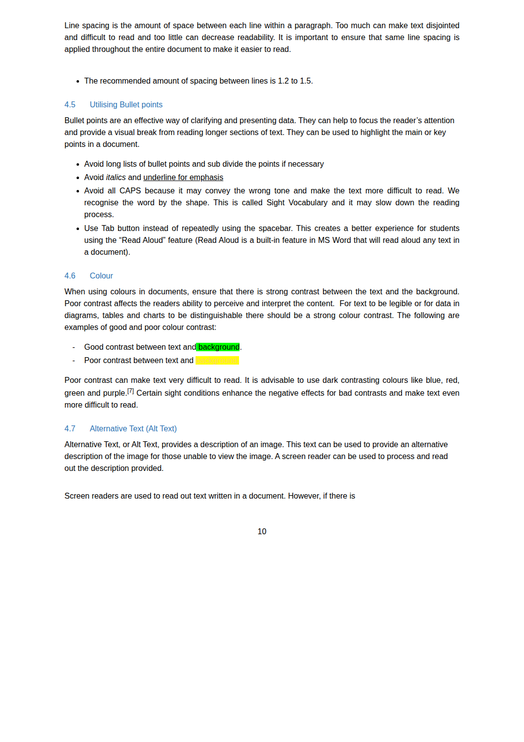Line spacing is the amount of space between each line within a paragraph. Too much can make text disjointed and difficult to read and too little can decrease readability. It is important to ensure that same line spacing is applied throughout the entire document to make it easier to read.
The recommended amount of spacing between lines is 1.2 to 1.5.
4.5 Utilising Bullet points
Bullet points are an effective way of clarifying and presenting data. They can help to focus the reader’s attention and provide a visual break from reading longer sections of text. They can be used to highlight the main or key points in a document.
Avoid long lists of bullet points and sub divide the points if necessary
Avoid italics and underline for emphasis
Avoid all CAPS because it may convey the wrong tone and make the text more difficult to read. We recognise the word by the shape. This is called Sight Vocabulary and it may slow down the reading process.
Use Tab button instead of repeatedly using the spacebar. This creates a better experience for students using the “Read Aloud” feature (Read Aloud is a built-in feature in MS Word that will read aloud any text in a document).
4.6 Colour
When using colours in documents, ensure that there is strong contrast between the text and the background. Poor contrast affects the readers ability to perceive and interpret the content. For text to be legible or for data in diagrams, tables and charts to be distinguishable there should be a strong colour contrast. The following are examples of good and poor colour contrast:
Good contrast between text and background.
Poor contrast between text and background.
Poor contrast can make text very difficult to read. It is advisable to use dark contrasting colours like blue, red, green and purple.[7] Certain sight conditions enhance the negative effects for bad contrasts and make text even more difficult to read.
4.7 Alternative Text (Alt Text)
Alternative Text, or Alt Text, provides a description of an image. This text can be used to provide an alternative description of the image for those unable to view the image. A screen reader can be used to process and read out the description provided.
Screen readers are used to read out text written in a document. However, if there is
10